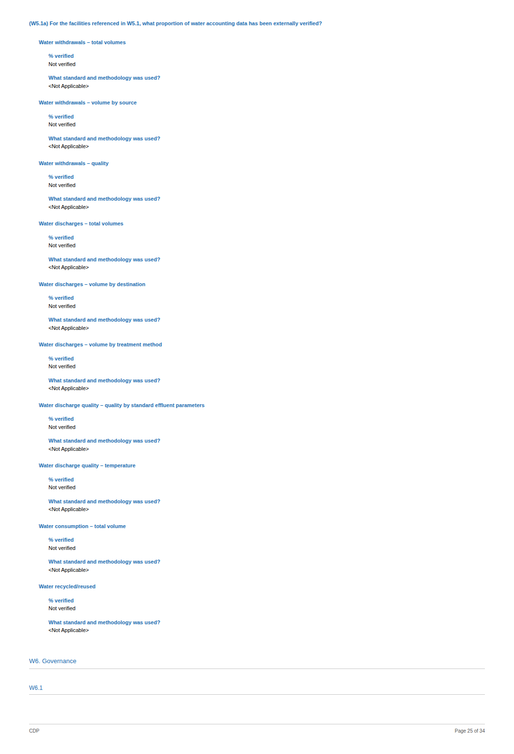(W5.1a) For the facilities referenced in W5.1, what proportion of water accounting data has been externally verified?
Water withdrawals – total volumes
% verified
Not verified
What standard and methodology was used?
<Not Applicable>
Water withdrawals – volume by source
% verified
Not verified
What standard and methodology was used?
<Not Applicable>
Water withdrawals – quality
% verified
Not verified
What standard and methodology was used?
<Not Applicable>
Water discharges – total volumes
% verified
Not verified
What standard and methodology was used?
<Not Applicable>
Water discharges – volume by destination
% verified
Not verified
What standard and methodology was used?
<Not Applicable>
Water discharges – volume by treatment method
% verified
Not verified
What standard and methodology was used?
<Not Applicable>
Water discharge quality – quality by standard effluent parameters
% verified
Not verified
What standard and methodology was used?
<Not Applicable>
Water discharge quality – temperature
% verified
Not verified
What standard and methodology was used?
<Not Applicable>
Water consumption – total volume
% verified
Not verified
What standard and methodology was used?
<Not Applicable>
Water recycled/reused
% verified
Not verified
What standard and methodology was used?
<Not Applicable>
W6. Governance
W6.1
CDP Page 25 of 34